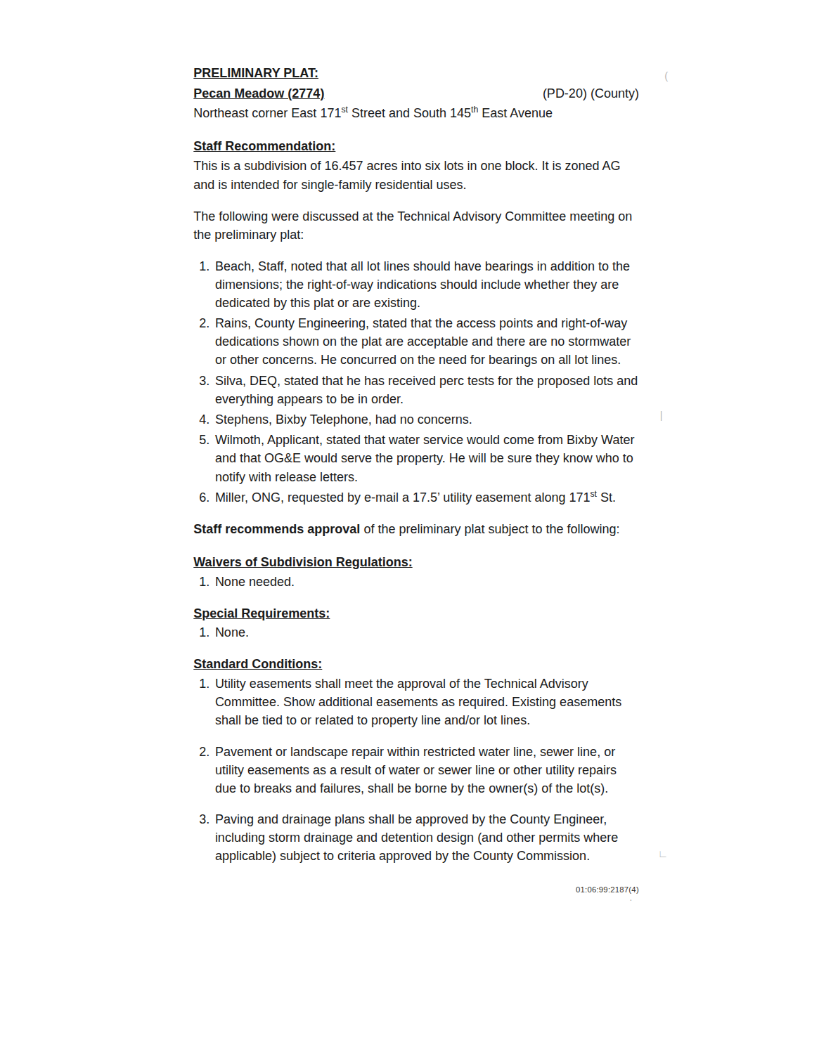PRELIMINARY PLAT:
Pecan Meadow (2774) (PD-20) (County)
Northeast corner East 171st Street and South 145th East Avenue
Staff Recommendation:
This is a subdivision of 16.457 acres into six lots in one block. It is zoned AG and is intended for single-family residential uses.
The following were discussed at the Technical Advisory Committee meeting on the preliminary plat:
Beach, Staff, noted that all lot lines should have bearings in addition to the dimensions; the right-of-way indications should include whether they are dedicated by this plat or are existing.
Rains, County Engineering, stated that the access points and right-of-way dedications shown on the plat are acceptable and there are no stormwater or other concerns. He concurred on the need for bearings on all lot lines.
Silva, DEQ, stated that he has received perc tests for the proposed lots and everything appears to be in order.
Stephens, Bixby Telephone, had no concerns.
Wilmoth, Applicant, stated that water service would come from Bixby Water and that OG&E would serve the property. He will be sure they know who to notify with release letters.
Miller, ONG, requested by e-mail a 17.5’ utility easement along 171st St.
Staff recommends approval of the preliminary plat subject to the following:
Waivers of Subdivision Regulations:
None needed.
Special Requirements:
None.
Standard Conditions:
Utility easements shall meet the approval of the Technical Advisory Committee. Show additional easements as required. Existing easements shall be tied to or related to property line and/or lot lines.
Pavement or landscape repair within restricted water line, sewer line, or utility easements as a result of water or sewer line or other utility repairs due to breaks and failures, shall be borne by the owner(s) of the lot(s).
Paving and drainage plans shall be approved by the County Engineer, including storm drainage and detention design (and other permits where applicable) subject to criteria approved by the County Commission.
(
|
∟
.
01:06:99:2187(4)